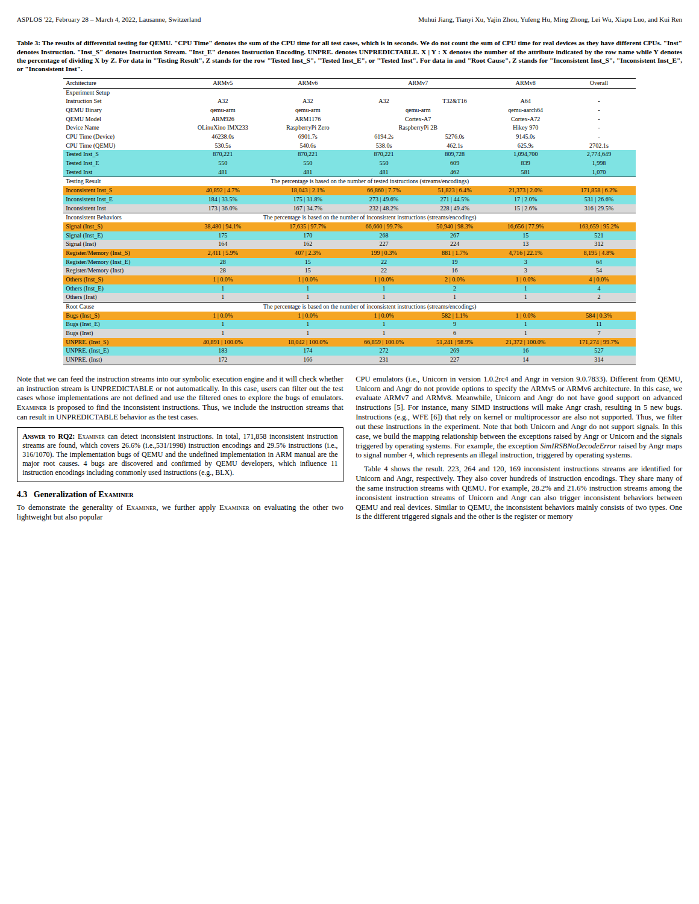ASPLOS '22, February 28 – March 4, 2022, Lausanne, Switzerland Muhui Jiang, Tianyi Xu, Yajin Zhou, Yufeng Hu, Ming Zhong, Lei Wu, Xiapu Luo, and Kui Ren
Table 3: The results of differential testing for QEMU. "CPU Time" denotes the sum of the CPU time for all test cases, which is in seconds. We do not count the sum of CPU time for real devices as they have different CPUs. "Inst" denotes Instruction. "Inst_S" denotes Instruction Stream. "Inst_E" denotes Instruction Encoding. UNPRE. denotes UNPREDICTABLE. X | Y : X denotes the number of the attribute indicated by the row name while Y denotes the percentage of dividing X by Z. For data in "Testing Result", Z stands for the row "Tested Inst_S", "Tested Inst_E", or "Tested Inst". For data in and "Root Cause", Z stands for "Inconsistent Inst_S", "Inconsistent Inst_E", or "Inconsistent Inst".
| Architecture | ARMv5 | ARMv6 | ARMv7 | ARMv8 | Overall |
| Experiment Setup | | | | | | |
| Instruction Set | A32 | A32 | A32 | T32&T16 | A64 | - |
| QEMU Binary | qemu-arm | qemu-arm | qemu-arm | qemu-aarch64 | - |
| QEMU Model | ARM926 | ARM1176 | Cortex-A7 | Cortex-A72 | - |
| Device Name | OLinuXino IMX233 | RaspberryPi Zero | RaspberryPi 2B | Hikey 970 | - |
| CPU Time (Device) | 46238.0s | 6901.7s | 6194.2s | 5276.0s | 9145.0s | - |
| CPU Time (QEMU) | 530.5s | 540.6s | 538.0s | 462.1s | 625.9s | 2702.1s |
| Tested Inst_S | 870,221 | 870,221 | 870,221 | 809,728 | 1,094,700 | 2,774,649 |
| Tested Inst_E | 550 | 550 | 550 | 609 | 839 | 1,998 |
| Tested Inst | 481 | 481 | 481 | 462 | 581 | 1,070 |
| Testing Result | The percentage is based on the number of tested instructions (streams/encodings) | |
| Inconsistent Inst_S | 40,892 / 4.7% | 18,043 / 2.1% | 66,860 / 7.7% | 51,823 / 6.4% | 21,373 / 2.0% | 171,858 / 6.2% |
| Inconsistent Inst_E | 184 / 33.5% | 175 / 31.8% | 273 / 49.6% | 271 / 44.5% | 17 / 2.0% | 531 / 26.6% |
| Inconsistent Inst | 173 / 36.0% | 167 / 34.7% | 232 / 48.2% | 228 / 49.4% | 15 / 2.6% | 316 / 29.5% |
| Inconsistent Behaviors | The percentage is based on the number of inconsistent instructions (streams/encodings) | |
| Signal (Inst_S) | 38,480 / 94.1% | 17,635 / 97.7% | 66,660 / 99.7% | 50,940 / 98.3% | 16,656 / 77.9% | 163,659 / 95.2% |
| Signal (Inst_E) | 175 | 170 | 268 | 267 | 15 | 521 |
| Signal (Inst) | 164 | 162 | 227 | 224 | 13 | 312 |
| Register/Memory (Inst_S) | 2,411 / 5.9% | 407 / 2.3% | 199 / 0.3% | 881 / 1.7% | 4,716 / 22.1% | 8,195 / 4.8% |
| Register/Memory (Inst_E) | 28 | 15 | 22 | 19 | 3 | 64 |
| Register/Memory (Inst) | 28 | 15 | 22 | 16 | 3 | 54 |
| Others (Inst_S) | 1 / 0.0% | 1 / 0.0% | 1 / 0.0% | 2 / 0.0% | 1 / 0.0% | 4 / 0.0% |
| Others (Inst_E) | 1 | 1 | 1 | 2 | 1 | 4 |
| Others (Inst) | 1 | 1 | 1 | 1 | 1 | 2 |
| Root Cause | The percentage is based on the number of inconsistent instructions (streams/encodings) | |
| Bugs (Inst_S) | 1 / 0.0% | 1 / 0.0% | 1 / 0.0% | 582 / 1.1% | 1 / 0.0% | 584 / 0.3% |
| Bugs (Inst_E) | 1 | 1 | 1 | 9 | 1 | 11 |
| Bugs (Inst) | 1 | 1 | 1 | 6 | 1 | 7 |
| UNPRE. (Inst_S) | 40,891 / 100.0% | 18,042 / 100.0% | 66,859 / 100.0% | 51,241 / 98.9% | 21,372 / 100.0% | 171,274 / 99.7% |
| UNPRE. (Inst_E) | 183 | 174 | 272 | 269 | 16 | 527 |
| UNPRE. (Inst) | 172 | 166 | 231 | 227 | 14 | 314 |
Note that we can feed the instruction streams into our symbolic execution engine and it will check whether an instruction stream is UNPREDICTABLE or not automatically. In this case, users can filter out the test cases whose implementations are not defined and use the filtered ones to explore the bugs of emulators. Examiner is proposed to find the inconsistent instructions. Thus, we include the instruction streams that can result in UNPREDICTABLE behavior as the test cases.
Answer to RQ2: Examiner can detect inconsistent instructions. In total, 171,858 inconsistent instruction streams are found, which covers 26.6% (i.e.,531/1998) instruction encodings and 29.5% instructions (i.e., 316/1070). The implementation bugs of QEMU and the undefined implementation in ARM manual are the major root causes. 4 bugs are discovered and confirmed by QEMU developers, which influence 11 instruction encodings including commonly used instructions (e.g., BLX).
4.3 Generalization of Examiner
To demonstrate the generality of Examiner, we further apply Examiner on evaluating the other two lightweight but also popular
CPU emulators (i.e., Unicorn in version 1.0.2rc4 and Angr in version 9.0.7833). Different from QEMU, Unicorn and Angr do not provide options to specify the ARMv5 or ARMv6 architecture. In this case, we evaluate ARMv7 and ARMv8. Meanwhile, Unicorn and Angr do not have good support on advanced instructions [5]. For instance, many SIMD instructions will make Angr crash, resulting in 5 new bugs. Instructions (e.g., WFE [6]) that rely on kernel or multiprocessor are also not supported. Thus, we filter out these instructions in the experiment. Note that both Unicorn and Angr do not support signals. In this case, we build the mapping relationship between the exceptions raised by Angr or Unicorn and the signals triggered by operating systems. For example, the exception SimIRSBNoDecodeError raised by Angr maps to signal number 4, which represents an illegal instruction, triggered by operating systems.
Table 4 shows the result. 223, 264 and 120, 169 inconsistent instructions streams are identified for Unicorn and Angr, respectively. They also cover hundreds of instruction encodings. They share many of the same instruction streams with QEMU. For example, 28.2% and 21.6% instruction streams among the inconsistent instruction streams of Unicorn and Angr can also trigger inconsistent behaviors between QEMU and real devices. Similar to QEMU, the inconsistent behaviors mainly consists of two types. One is the different triggered signals and the other is the register or memory